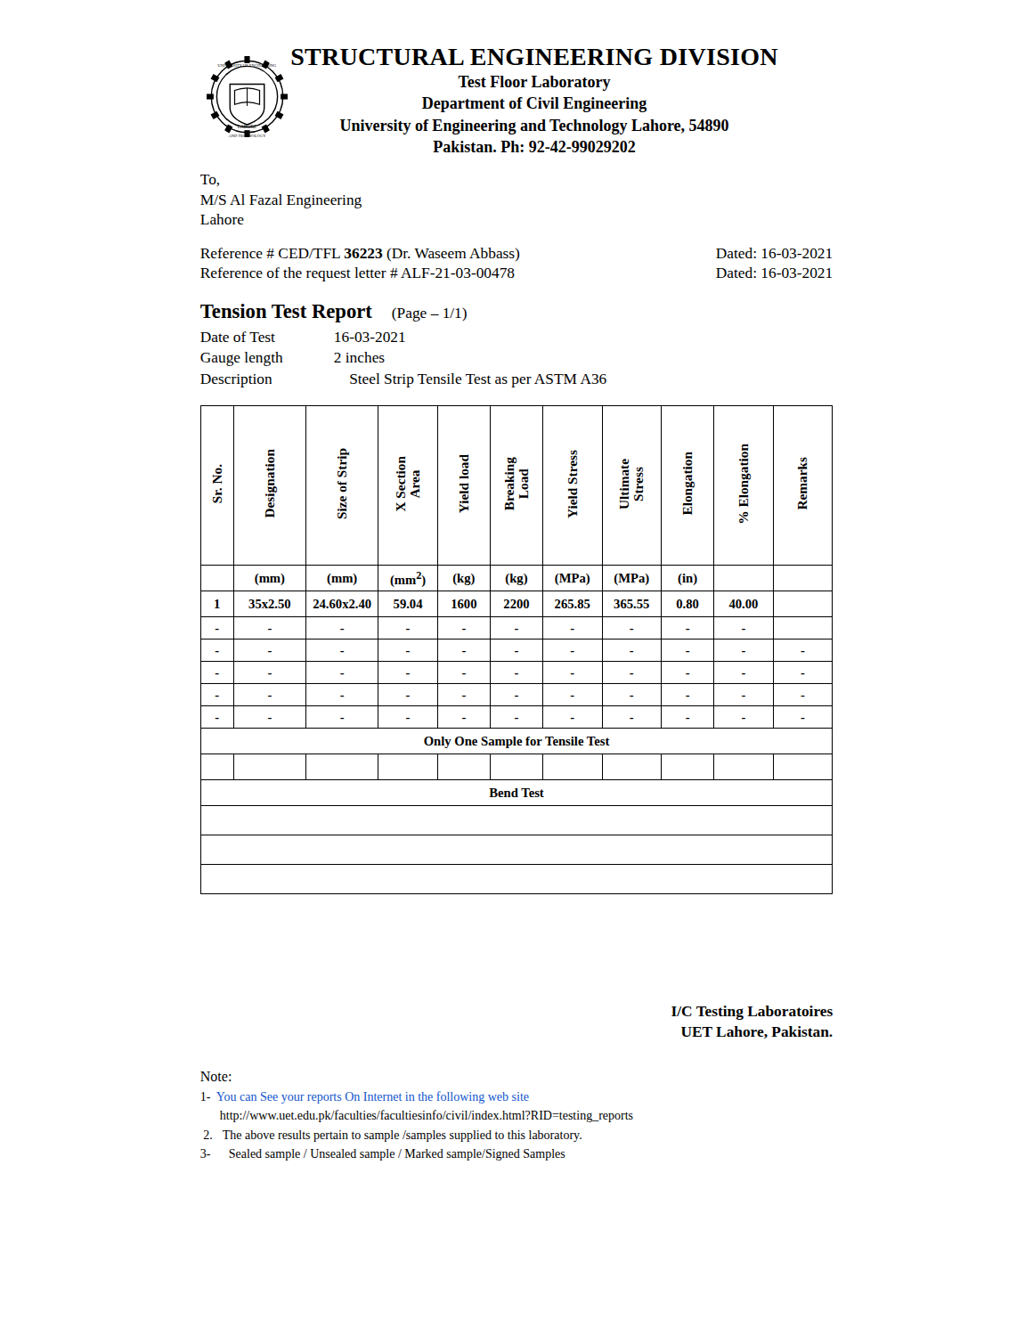LAHORE UNIVERSITY OF ENGINEERING AND TECHNOLOGY
STRUCTURAL ENGINEERING DIVISION
Test Floor Laboratory
Department of Civil Engineering
University of Engineering and Technology Lahore, 54890
Pakistan. Ph: 92-42-99029202
To,
M/S Al Fazal Engineering
Lahore
Reference # CED/TFL 36223 (Dr. Waseem Abbass)
Dated: 16-03-2021
Reference of the request letter # ALF-21-03-00478
Dated: 16-03-2021
Tension Test Report(Page – 1/1)
Date of Test16-03-2021
Gauge length2 inches
Description Steel Strip Tensile Test as per ASTM A36
| Sr. No. | Designation | Size of Strip | X Section Area | Yield load | Breaking Load | Yield Stress | Ultimate Stress | Elongation | % Elongation | Remarks |
| --- | --- | --- | --- | --- | --- | --- | --- | --- | --- | --- |
| | (mm) | (mm) | (mm 2 ) | (kg) | (kg) | (MPa) | (MPa) | (in) | | |
| 1 | 35x2.50 | 24.60x2.40 | 59.04 | 1600 | 2200 | 265.85 | 365.55 | 0.80 | 40.00 | |
| - | - | - | - | - | - | - | - | - | - | |
| - | - | - | - | - | - | - | - | - | - | - |
| - | - | - | - | - | - | - | - | - | - | - |
| - | - | - | - | - | - | - | - | - | - | - |
| - | - | - | - | - | - | - | - | - | - | - |
| Only One Sample for Tensile Test |
| Bend Test |
I/C Testing Laboratoires
UET Lahore, Pakistan.
Note:
1-You can See your reports On Internet in the following web site
http://www.uet.edu.pk/faculties/facultiesinfo/civil/index.html?RID=testing_reports
2. The above results pertain to sample /samples supplied to this laboratory.
3- Sealed sample / Unsealed sample / Marked sample/Signed Samples